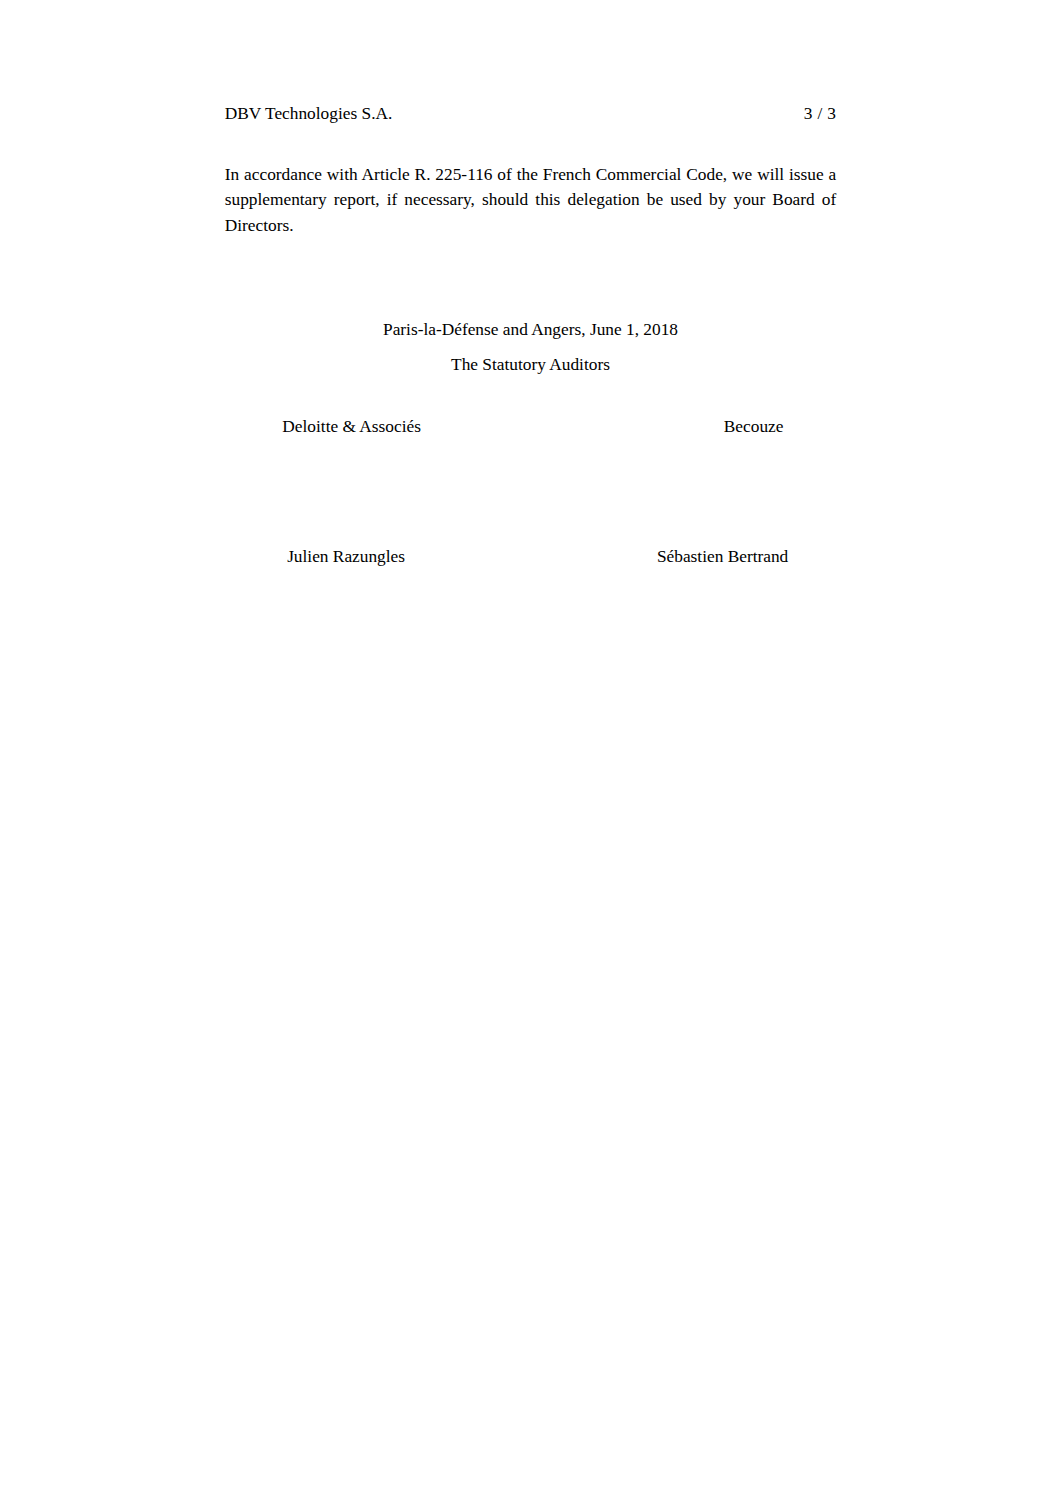DBV Technologies S.A.
3 / 3
In accordance with Article R. 225-116 of the French Commercial Code, we will issue a supplementary report, if necessary, should this delegation be used by your Board of Directors.
Paris-la-Défense and Angers, June 1, 2018
The Statutory Auditors
Deloitte & Associés
Becouze
Julien Razungles
Sébastien Bertrand